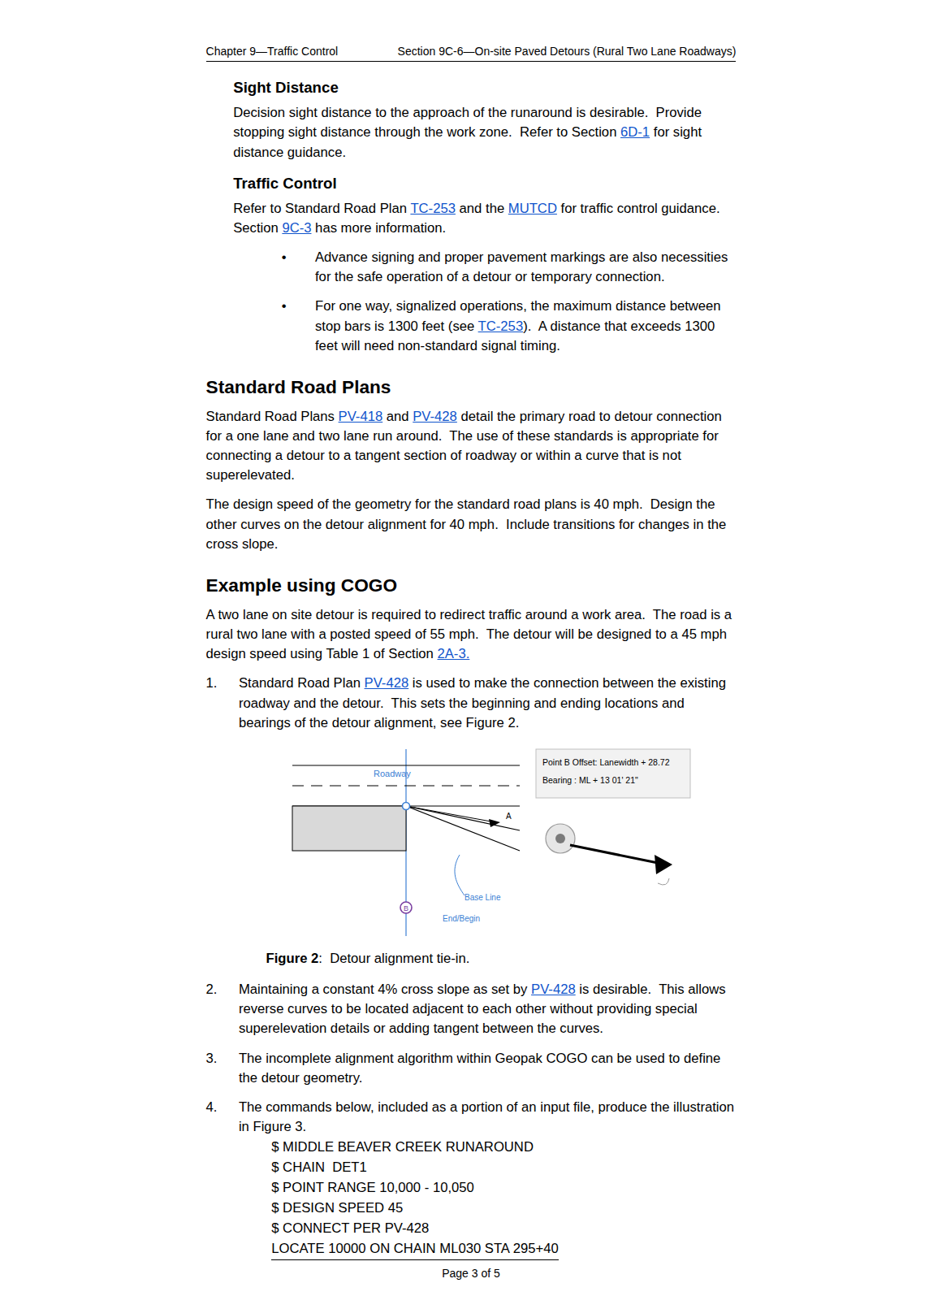Chapter 9—Traffic Control
Section 9C-6—On-site Paved Detours (Rural Two Lane Roadways)
Sight Distance
Decision sight distance to the approach of the runaround is desirable. Provide stopping sight distance through the work zone. Refer to Section 6D-1 for sight distance guidance.
Traffic Control
Refer to Standard Road Plan TC-253 and the MUTCD for traffic control guidance. Section 9C-3 has more information.
Advance signing and proper pavement markings are also necessities for the safe operation of a detour or temporary connection.
For one way, signalized operations, the maximum distance between stop bars is 1300 feet (see TC-253). A distance that exceeds 1300 feet will need non-standard signal timing.
Standard Road Plans
Standard Road Plans PV-418 and PV-428 detail the primary road to detour connection for a one lane and two lane run around. The use of these standards is appropriate for connecting a detour to a tangent section of roadway or within a curve that is not superelevated.
The design speed of the geometry for the standard road plans is 40 mph. Design the other curves on the detour alignment for 40 mph. Include transitions for changes in the cross slope.
Example using COGO
A two lane on site detour is required to redirect traffic around a work area. The road is a rural two lane with a posted speed of 55 mph. The detour will be designed to a 45 mph design speed using Table 1 of Section 2A-3.
Standard Road Plan PV-428 is used to make the connection between the existing roadway and the detour. This sets the beginning and ending locations and bearings of the detour alignment, see Figure 2.
B Roadway A Base Line End/Begin Point B Offset: Lanewidth + 28.72 Bearing : ML + 13 01' 21"
Figure 2: Detour alignment tie-in.
Maintaining a constant 4% cross slope as set by PV-428 is desirable. This allows reverse curves to be located adjacent to each other without providing special superelevation details or adding tangent between the curves.
The incomplete alignment algorithm within Geopak COGO can be used to define the detour geometry.
The commands below, included as a portion of an input file, produce the illustration in Figure 3.
$ MIDDLE BEAVER CREEK RUNAROUND
$ CHAIN DET1
$ POINT RANGE 10,000 - 10,050
$ DESIGN SPEED 45
$ CONNECT PER PV-428
LOCATE 10000 ON CHAIN ML030 STA 295+40
Page 3 of 5